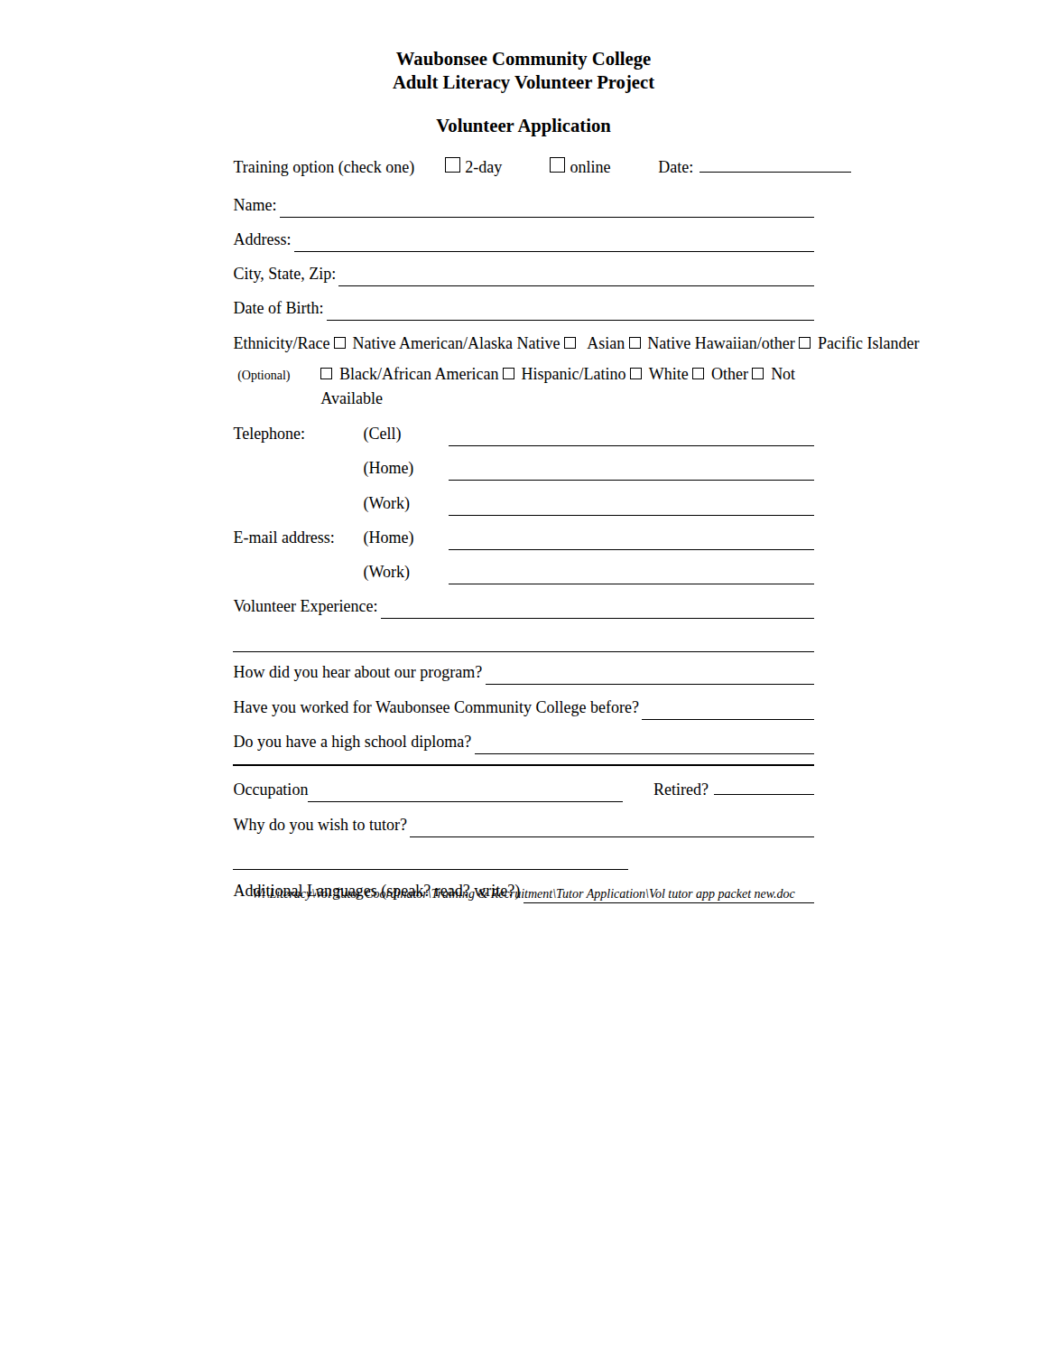Waubonsee Community College
Adult Literacy Volunteer Project
Volunteer Application
Training option (check one) 2-day online Date:
Name:
Address:
City, State, Zip:
Date of Birth:
Ethnicity/Race Native American/Alaska Native Asian Native Hawaiian/other Pacific Islander
(Optional) Black/African American Hispanic/Latino White Other Not Available
Telephone: (Cell)
(Home)
(Work)
E-mail address: (Home)
(Work)
Volunteer Experience:
How did you hear about our program?
Have you worked for Waubonsee Community College before?
Do you have a high school diploma?
Occupation Retired?
Why do you wish to tutor?
Additional Languages (speak? read? write?)
W:\Literacy\Vol Tutor Coordinator\Training & Recruitment\Tutor Application\Vol tutor app packet new.doc